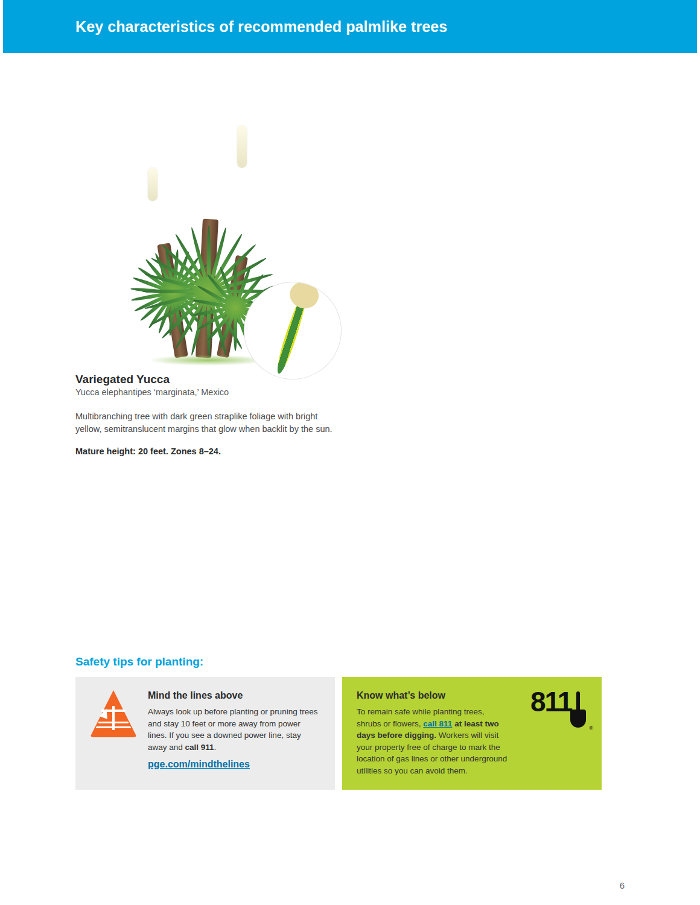Key characteristics of recommended palmlike trees
Variegated Yucca
Yucca elephantipes ‘marginata,’ Mexico
Multibranching tree with dark green straplike foliage with bright yellow, semitranslucent margins that glow when backlit by the sun.
Mature height: 20 feet. Zones 8–24.
Safety tips for planting:
Mind the lines above
Always look up before planting or pruning trees and stay 10 feet or more away from power lines. If you see a downed power line, stay away and call 911.
pge.com/mindthelines
Know what’s below
To remain safe while planting trees, shrubs or flowers, call 811 at least two days before digging. Workers will visit your property free of charge to mark the location of gas lines or other underground utilities so you can avoid them.
811
®
6